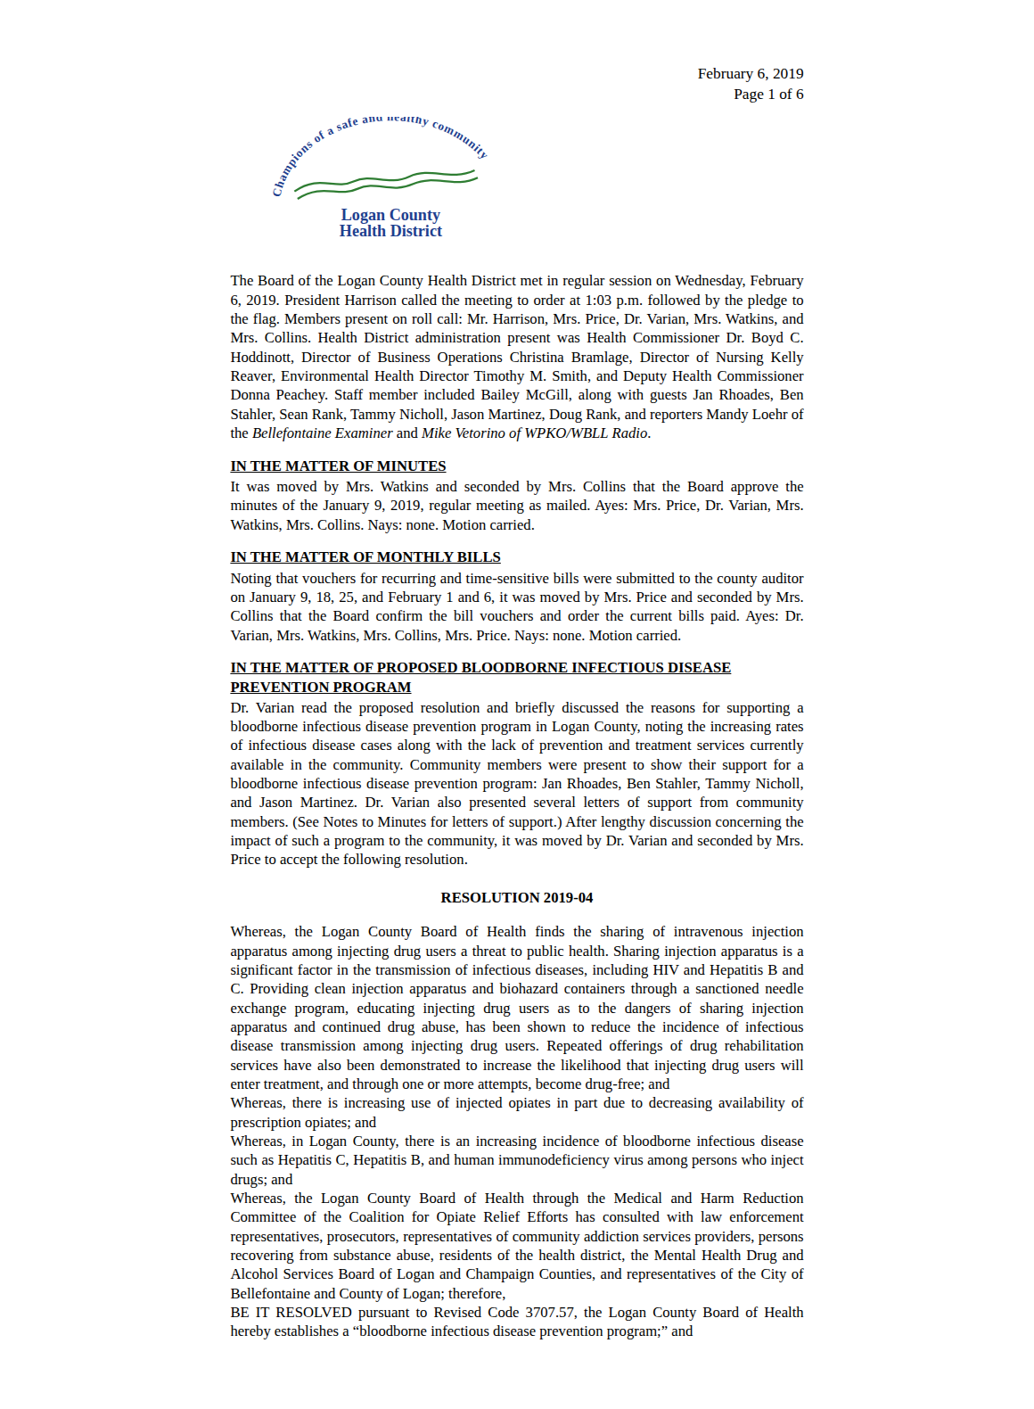February 6, 2019
Page 1 of 6
Champions of a safe and healthy community Logan County Health District
The Board of the Logan County Health District met in regular session on Wednesday, February 6, 2019. President Harrison called the meeting to order at 1:03 p.m. followed by the pledge to the flag. Members present on roll call: Mr. Harrison, Mrs. Price, Dr. Varian, Mrs. Watkins, and Mrs. Collins. Health District administration present was Health Commissioner Dr. Boyd C. Hoddinott, Director of Business Operations Christina Bramlage, Director of Nursing Kelly Reaver, Environmental Health Director Timothy M. Smith, and Deputy Health Commissioner Donna Peachey. Staff member included Bailey McGill, along with guests Jan Rhoades, Ben Stahler, Sean Rank, Tammy Nicholl, Jason Martinez, Doug Rank, and reporters Mandy Loehr of the Bellefontaine Examiner and Mike Vetorino of WPKO/WBLL Radio.
IN THE MATTER OF MINUTES
It was moved by Mrs. Watkins and seconded by Mrs. Collins that the Board approve the minutes of the January 9, 2019, regular meeting as mailed. Ayes: Mrs. Price, Dr. Varian, Mrs. Watkins, Mrs. Collins. Nays: none. Motion carried.
IN THE MATTER OF MONTHLY BILLS
Noting that vouchers for recurring and time-sensitive bills were submitted to the county auditor on January 9, 18, 25, and February 1 and 6, it was moved by Mrs. Price and seconded by Mrs. Collins that the Board confirm the bill vouchers and order the current bills paid. Ayes: Dr. Varian, Mrs. Watkins, Mrs. Collins, Mrs. Price. Nays: none. Motion carried.
IN THE MATTER OF PROPOSED BLOODBORNE INFECTIOUS DISEASE PREVENTION PROGRAM
Dr. Varian read the proposed resolution and briefly discussed the reasons for supporting a bloodborne infectious disease prevention program in Logan County, noting the increasing rates of infectious disease cases along with the lack of prevention and treatment services currently available in the community. Community members were present to show their support for a bloodborne infectious disease prevention program: Jan Rhoades, Ben Stahler, Tammy Nicholl, and Jason Martinez. Dr. Varian also presented several letters of support from community members. (See Notes to Minutes for letters of support.) After lengthy discussion concerning the impact of such a program to the community, it was moved by Dr. Varian and seconded by Mrs. Price to accept the following resolution.
RESOLUTION 2019-04
Whereas, the Logan County Board of Health finds the sharing of intravenous injection apparatus among injecting drug users a threat to public health. Sharing injection apparatus is a significant factor in the transmission of infectious diseases, including HIV and Hepatitis B and C. Providing clean injection apparatus and biohazard containers through a sanctioned needle exchange program, educating injecting drug users as to the dangers of sharing injection apparatus and continued drug abuse, has been shown to reduce the incidence of infectious disease transmission among injecting drug users. Repeated offerings of drug rehabilitation services have also been demonstrated to increase the likelihood that injecting drug users will enter treatment, and through one or more attempts, become drug-free; and
Whereas, there is increasing use of injected opiates in part due to decreasing availability of prescription opiates; and
Whereas, in Logan County, there is an increasing incidence of bloodborne infectious disease such as Hepatitis C, Hepatitis B, and human immunodeficiency virus among persons who inject drugs; and
Whereas, the Logan County Board of Health through the Medical and Harm Reduction Committee of the Coalition for Opiate Relief Efforts has consulted with law enforcement representatives, prosecutors, representatives of community addiction services providers, persons recovering from substance abuse, residents of the health district, the Mental Health Drug and Alcohol Services Board of Logan and Champaign Counties, and representatives of the City of Bellefontaine and County of Logan; therefore,
BE IT RESOLVED pursuant to Revised Code 3707.57, the Logan County Board of Health hereby establishes a “bloodborne infectious disease prevention program;” and